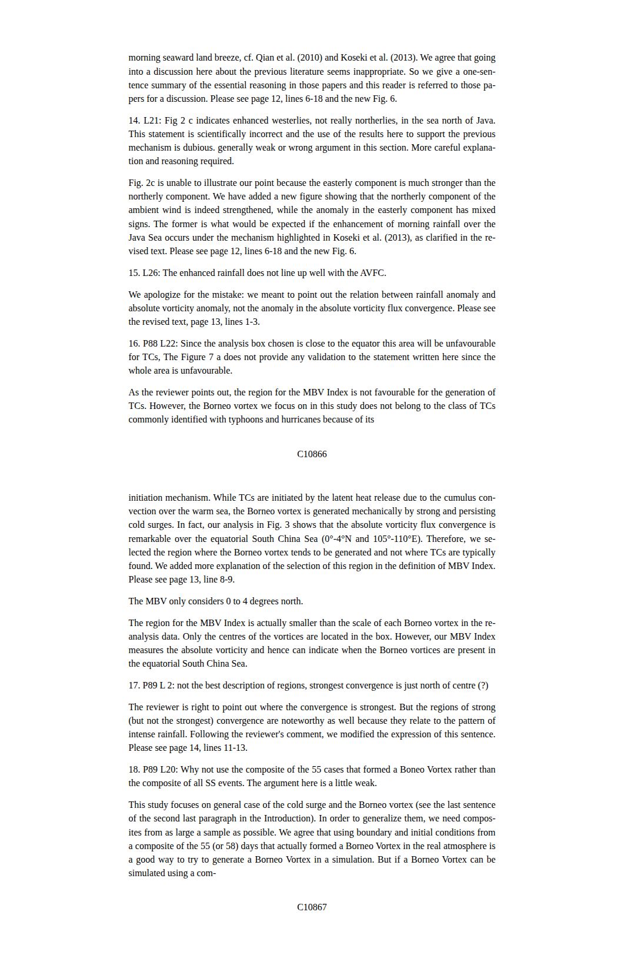morning seaward land breeze, cf. Qian et al. (2010) and Koseki et al. (2013). We agree that going into a discussion here about the previous literature seems inappropriate. So we give a one-sentence summary of the essential reasoning in those papers and this reader is referred to those papers for a discussion. Please see page 12, lines 6-18 and the new Fig. 6.
14. L21: Fig 2 c indicates enhanced westerlies, not really northerlies, in the sea north of Java. This statement is scientifically incorrect and the use of the results here to support the previous mechanism is dubious. generally weak or wrong argument in this section. More careful explanation and reasoning required.
Fig. 2c is unable to illustrate our point because the easterly component is much stronger than the northerly component. We have added a new figure showing that the northerly component of the ambient wind is indeed strengthened, while the anomaly in the easterly component has mixed signs. The former is what would be expected if the enhancement of morning rainfall over the Java Sea occurs under the mechanism highlighted in Koseki et al. (2013), as clarified in the revised text. Please see page 12, lines 6-18 and the new Fig. 6.
15. L26: The enhanced rainfall does not line up well with the AVFC.
We apologize for the mistake: we meant to point out the relation between rainfall anomaly and absolute vorticity anomaly, not the anomaly in the absolute vorticity flux convergence. Please see the revised text, page 13, lines 1-3.
16. P88 L22: Since the analysis box chosen is close to the equator this area will be unfavourable for TCs, The Figure 7 a does not provide any validation to the statement written here since the whole area is unfavourable.
As the reviewer points out, the region for the MBV Index is not favourable for the generation of TCs. However, the Borneo vortex we focus on in this study does not belong to the class of TCs commonly identified with typhoons and hurricanes because of its
C10866
initiation mechanism. While TCs are initiated by the latent heat release due to the cumulus convection over the warm sea, the Borneo vortex is generated mechanically by strong and persisting cold surges. In fact, our analysis in Fig. 3 shows that the absolute vorticity flux convergence is remarkable over the equatorial South China Sea (0°-4°N and 105°-110°E). Therefore, we selected the region where the Borneo vortex tends to be generated and not where TCs are typically found. We added more explanation of the selection of this region in the definition of MBV Index. Please see page 13, line 8-9.
The MBV only considers 0 to 4 degrees north.
The region for the MBV Index is actually smaller than the scale of each Borneo vortex in the reanalysis data. Only the centres of the vortices are located in the box. However, our MBV Index measures the absolute vorticity and hence can indicate when the Borneo vortices are present in the equatorial South China Sea.
17. P89 L 2: not the best description of regions, strongest convergence is just north of centre (?)
The reviewer is right to point out where the convergence is strongest. But the regions of strong (but not the strongest) convergence are noteworthy as well because they relate to the pattern of intense rainfall. Following the reviewer's comment, we modified the expression of this sentence. Please see page 14, lines 11-13.
18. P89 L20: Why not use the composite of the 55 cases that formed a Boneo Vortex rather than the composite of all SS events. The argument here is a little weak.
This study focuses on general case of the cold surge and the Borneo vortex (see the last sentence of the second last paragraph in the Introduction). In order to generalize them, we need composites from as large a sample as possible. We agree that using boundary and initial conditions from a composite of the 55 (or 58) days that actually formed a Borneo Vortex in the real atmosphere is a good way to try to generate a Borneo Vortex in a simulation. But if a Borneo Vortex can be simulated using a com-
C10867